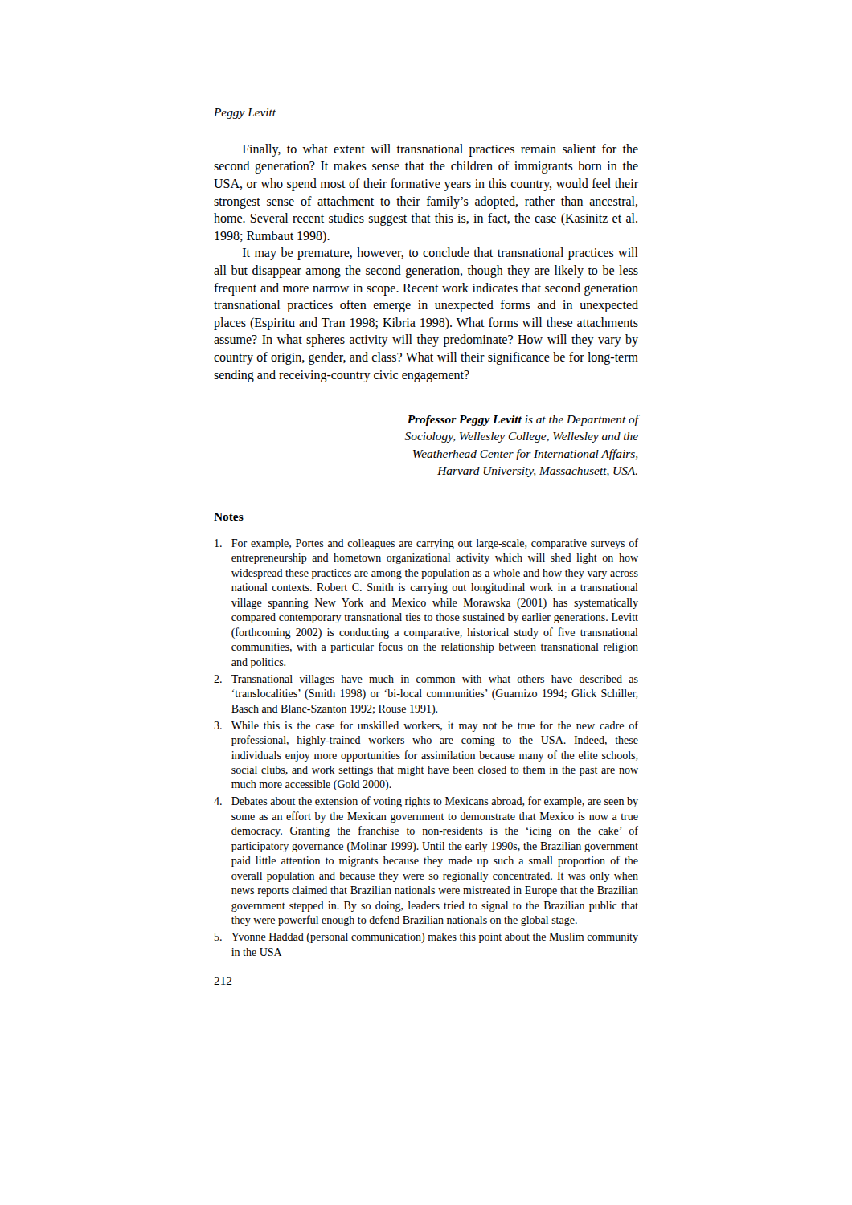Peggy Levitt
Finally, to what extent will transnational practices remain salient for the second generation? It makes sense that the children of immigrants born in the USA, or who spend most of their formative years in this country, would feel their strongest sense of attachment to their family’s adopted, rather than ancestral, home. Several recent studies suggest that this is, in fact, the case (Kasinitz et al. 1998; Rumbaut 1998).
It may be premature, however, to conclude that transnational practices will all but disappear among the second generation, though they are likely to be less frequent and more narrow in scope. Recent work indicates that second generation transnational practices often emerge in unexpected forms and in unexpected places (Espiritu and Tran 1998; Kibria 1998). What forms will these attachments assume? In what spheres activity will they predominate? How will they vary by country of origin, gender, and class? What will their significance be for long-term sending and receiving-country civic engagement?
Professor Peggy Levitt is at the Department of Sociology, Wellesley College, Wellesley and the Weatherhead Center for International Affairs, Harvard University, Massachusett, USA.
Notes
For example, Portes and colleagues are carrying out large-scale, comparative surveys of entrepreneurship and hometown organizational activity which will shed light on how widespread these practices are among the population as a whole and how they vary across national contexts. Robert C. Smith is carrying out longitudinal work in a transnational village spanning New York and Mexico while Morawska (2001) has systematically compared contemporary transnational ties to those sustained by earlier generations. Levitt (forthcoming 2002) is conducting a comparative, historical study of five transnational communities, with a particular focus on the relationship between transnational religion and politics.
Transnational villages have much in common with what others have described as ‘translocalities’ (Smith 1998) or ‘bi-local communities’ (Guarnizo 1994; Glick Schiller, Basch and Blanc-Szanton 1992; Rouse 1991).
While this is the case for unskilled workers, it may not be true for the new cadre of professional, highly-trained workers who are coming to the USA. Indeed, these individuals enjoy more opportunities for assimilation because many of the elite schools, social clubs, and work settings that might have been closed to them in the past are now much more accessible (Gold 2000).
Debates about the extension of voting rights to Mexicans abroad, for example, are seen by some as an effort by the Mexican government to demonstrate that Mexico is now a true democracy. Granting the franchise to non-residents is the ‘icing on the cake’ of participatory governance (Molinar 1999). Until the early 1990s, the Brazilian government paid little attention to migrants because they made up such a small proportion of the overall population and because they were so regionally concentrated. It was only when news reports claimed that Brazilian nationals were mistreated in Europe that the Brazilian government stepped in. By so doing, leaders tried to signal to the Brazilian public that they were powerful enough to defend Brazilian nationals on the global stage.
Yvonne Haddad (personal communication) makes this point about the Muslim community in the USA
212